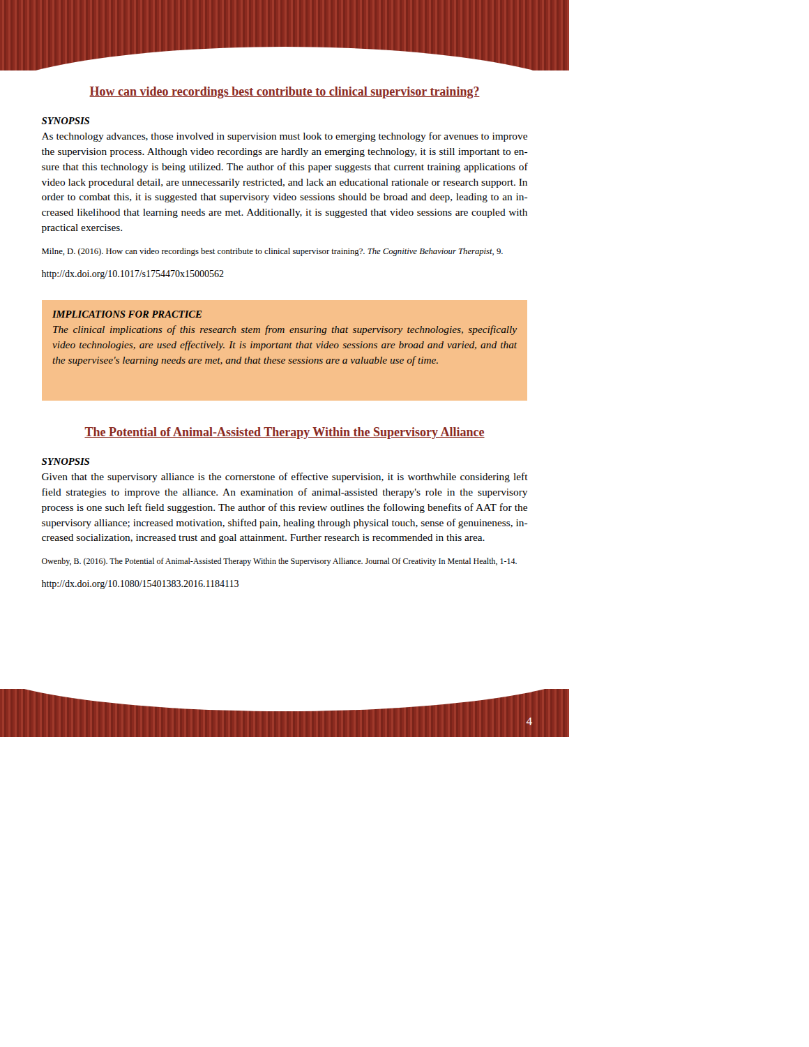How can video recordings best contribute to clinical supervisor training?
SYNOPSIS
As technology advances, those involved in supervision must look to emerging technology for avenues to improve the supervision process. Although video recordings are hardly an emerging technology, it is still important to ensure that this technology is being utilized. The author of this paper suggests that current training applications of video lack procedural detail, are unnecessarily restricted, and lack an educational rationale or research support. In order to combat this, it is suggested that supervisory video sessions should be broad and deep, leading to an increased likelihood that learning needs are met. Additionally, it is suggested that video sessions are coupled with practical exercises.
Milne, D. (2016). How can video recordings best contribute to clinical supervisor training?. The Cognitive Behaviour Therapist, 9.
http://dx.doi.org/10.1017/s1754470x15000562
IMPLICATIONS FOR PRACTICE
The clinical implications of this research stem from ensuring that supervisory technologies, specifically video technologies, are used effectively. It is important that video sessions are broad and varied, and that the supervisee's learning needs are met, and that these sessions are a valuable use of time.
The Potential of Animal-Assisted Therapy Within the Supervisory Alliance
SYNOPSIS
Given that the supervisory alliance is the cornerstone of effective supervision, it is worthwhile considering left field strategies to improve the alliance. An examination of animal-assisted therapy's role in the supervisory process is one such left field suggestion. The author of this review outlines the following benefits of AAT for the supervisory alliance; increased motivation, shifted pain, healing through physical touch, sense of genuineness, increased socialization, increased trust and goal attainment. Further research is recommended in this area.
Owenby, B. (2016). The Potential of Animal-Assisted Therapy Within the Supervisory Alliance. Journal Of Creativity In Mental Health, 1-14.
http://dx.doi.org/10.1080/15401383.2016.1184113
4